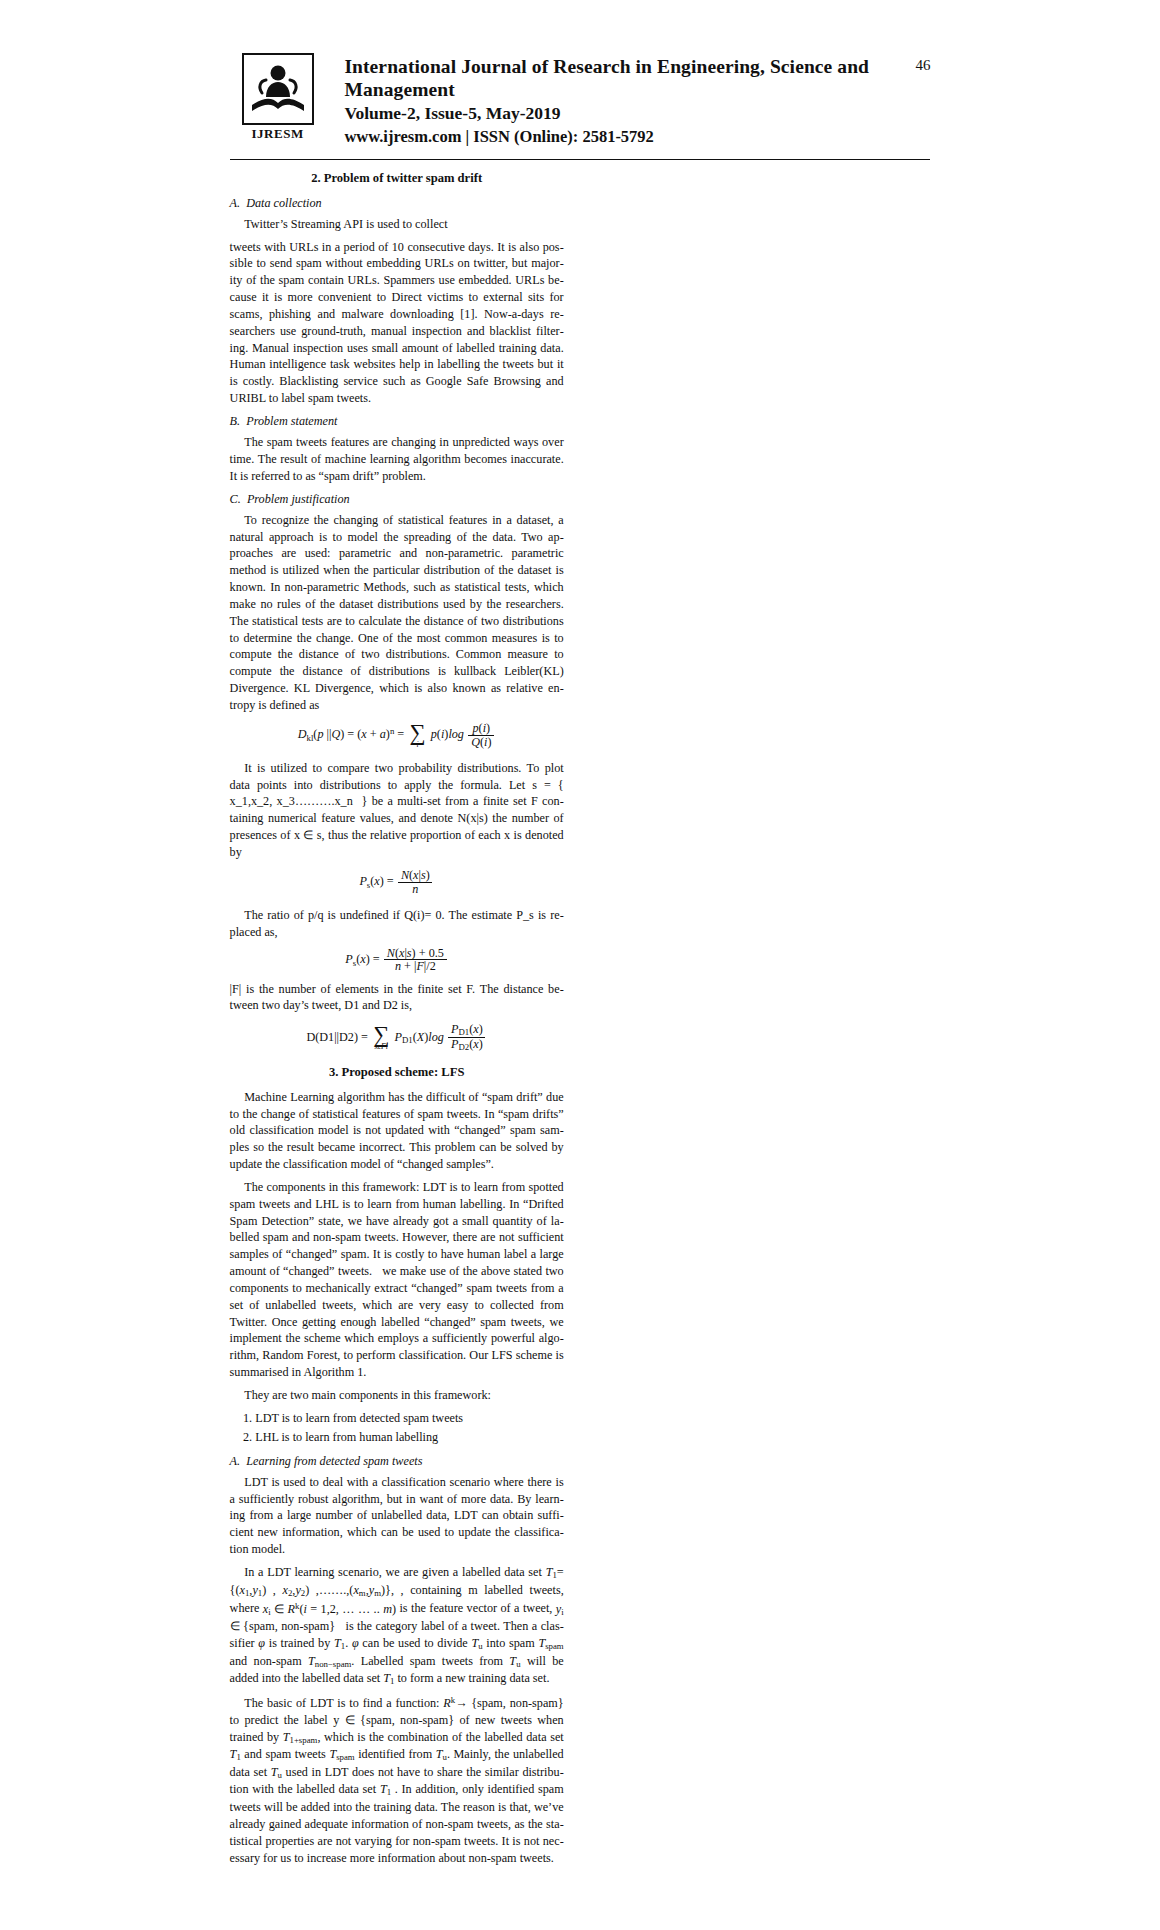IJRESM
International Journal of Research in Engineering, Science and Management
Volume-2, Issue-5, May-2019
www.ijresm.com | ISSN (Online): 2581-5792
46
2. Problem of twitter spam drift
A. Data collection
Twitter’s Streaming API is used to collect
tweets with URLs in a period of 10 consecutive days. It is also possible to send spam without embedding URLs on twitter, but majority of the spam contain URLs. Spammers use embedded. URLs because it is more convenient to Direct victims to external sits for scams, phishing and malware downloading [1]. Now-a-days researchers use ground-truth, manual inspection and blacklist filtering. Manual inspection uses small amount of labelled training data. Human intelligence task websites help in labelling the tweets but it is costly. Blacklisting service such as Google Safe Browsing and URIBL to label spam tweets.
B. Problem statement
The spam tweets features are changing in unpredicted ways over time. The result of machine learning algorithm becomes inaccurate. It is referred to as “spam drift” problem.
C. Problem justification
To recognize the changing of statistical features in a dataset, a natural approach is to model the spreading of the data. Two approaches are used: parametric and non-parametric. parametric method is utilized when the particular distribution of the dataset is known. In non-parametric Methods, such as statistical tests, which make no rules of the dataset distributions used by the researchers. The statistical tests are to calculate the distance of two distributions to determine the change. One of the most common measures is to compute the distance of two distributions. Common measure to compute the distance of distributions is kullback Leibler(KL) Divergence. KL Divergence, which is also known as relative entropy is defined as
Dkl(p ||Q) = (x + a)n = ∑i p(i)log p(i) Q(i)
It is utilized to compare two probability distributions. To plot data points into distributions to apply the formula. Let s = { x_1,x_2, x_3……….x_n } be a multi-set from a finite set F containing numerical feature values, and denote N(x|s) the number of presences of x ∈ s, thus the relative proportion of each x is denoted by
Ps(x) = N(x|s) n
The ratio of p/q is undefined if Q(i)= 0. The estimate P_s is replaced as,
Ps(x) = N(x|s) + 0.5 n + |F|/2
|F| is the number of elements in the finite set F. The distance between two day’s tweet, D1 and D2 is,
D(D1||D2) = ∑xεFi PD1(X)log PD1(x) PD2(x)
3. Proposed scheme: LFS
Machine Learning algorithm has the difficult of “spam drift” due to the change of statistical features of spam tweets. In “spam drifts” old classification model is not updated with “changed” spam samples so the result became incorrect. This problem can be solved by update the classification model of “changed samples”.
The components in this framework: LDT is to learn from spotted spam tweets and LHL is to learn from human labelling. In “Drifted Spam Detection” state, we have already got a small quantity of labelled spam and non-spam tweets. However, there are not sufficient samples of “changed” spam. It is costly to have human label a large amount of “changed” tweets. we make use of the above stated two components to mechanically extract “changed” spam tweets from a set of unlabelled tweets, which are very easy to collected from Twitter. Once getting enough labelled “changed” spam tweets, we implement the scheme which employs a sufficiently powerful algorithm, Random Forest, to perform classification. Our LFS scheme is summarised in Algorithm 1.
They are two main components in this framework:
LDT is to learn from detected spam tweets
LHL is to learn from human labelling
A. Learning from detected spam tweets
LDT is used to deal with a classification scenario where there is a sufficiently robust algorithm, but in want of more data. By learning from a large number of unlabelled data, LDT can obtain sufficient new information, which can be used to update the classification model.
In a LDT learning scenario, we are given a labelled data set T 1= {(x 1,y 1) , x 2,y 2) ,…….,(xm,ym)}, , containing m labelled tweets, where xi ∈ Rk(i = 1,2, … … .. m) is the feature vector of a tweet, yi ∈ {spam, non-spam} is the category label of a tweet. Then a classifier φ is trained by T 1. φ can be used to divide Tu into spam Tspam and non-spam Tnon−spam. Labelled spam tweets from Tu will be added into the labelled data set T 1 to form a new training data set.
The basic of LDT is to find a function: Rk→ {spam, non-spam} to predict the label y ∈ {spam, non-spam} of new tweets when trained by T 1+spam, which is the combination of the labelled data set T 1 and spam tweets Tspam identified from Tu. Mainly, the unlabelled data set Tu used in LDT does not have to share the similar distribution with the labelled data set T 1 . In addition, only identified spam tweets will be added into the training data. The reason is that, we’ve already gained adequate information of non-spam tweets, as the statistical properties are not varying for non-spam tweets. It is not necessary for us to increase more information about non-spam tweets.